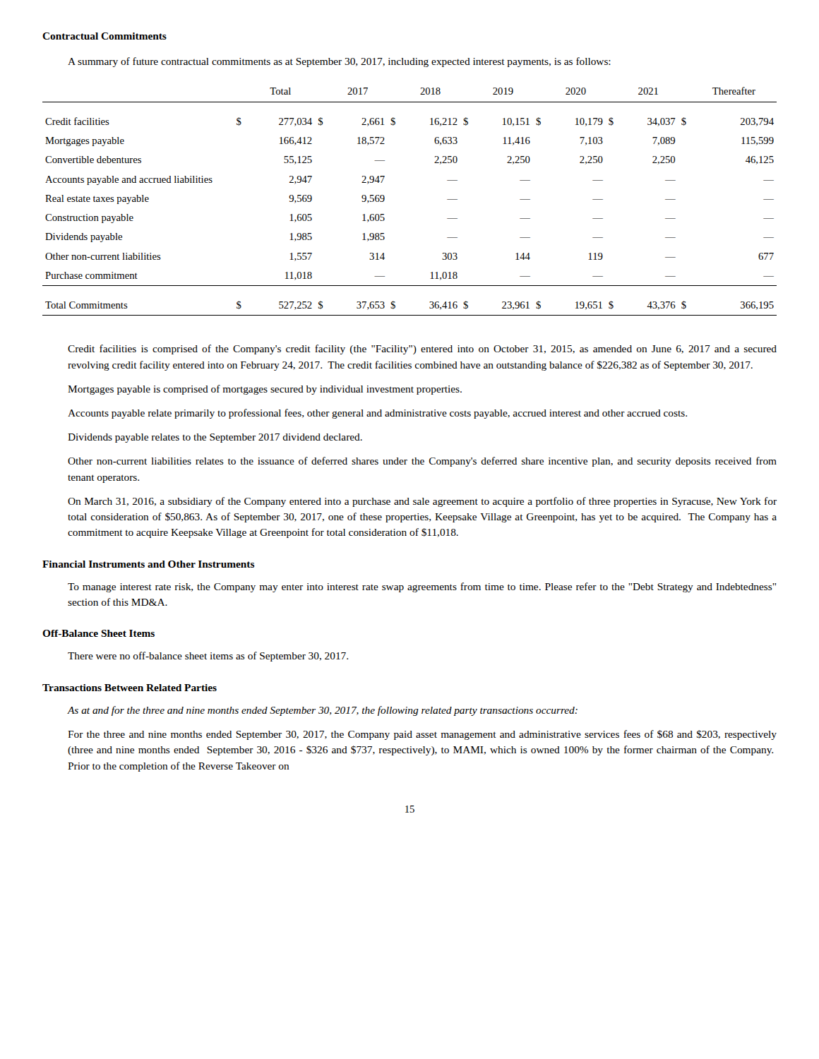Contractual Commitments
A summary of future contractual commitments as at September 30, 2017, including expected interest payments, is as follows:
| | | Total | | 2017 | | 2018 | | 2019 | | 2020 | | 2021 | | Thereafter |
| --- | --- | --- | --- | --- | --- | --- | --- | --- | --- | --- | --- | --- | --- | --- |
| Credit facilities | $ | 277,034 | $ | 2,661 | $ | 16,212 | $ | 10,151 | $ | 10,179 | $ | 34,037 | $ | 203,794 |
| Mortgages payable | | 166,412 | | 18,572 | | 6,633 | | 11,416 | | 7,103 | | 7,089 | | 115,599 |
| Convertible debentures | | 55,125 | | — | | 2,250 | | 2,250 | | 2,250 | | 2,250 | | 46,125 |
| Accounts payable and accrued liabilities | | 2,947 | | 2,947 | | — | | — | | — | | — | | — |
| Real estate taxes payable | | 9,569 | | 9,569 | | — | | — | | — | | — | | — |
| Construction payable | | 1,605 | | 1,605 | | — | | — | | — | | — | | — |
| Dividends payable | | 1,985 | | 1,985 | | — | | — | | — | | — | | — |
| Other non-current liabilities | | 1,557 | | 314 | | 303 | | 144 | | 119 | | — | | 677 |
| Purchase commitment | | 11,018 | | — | | 11,018 | | — | | — | | — | | — |
| Total Commitments | $ | 527,252 | $ | 37,653 | $ | 36,416 | $ | 23,961 | $ | 19,651 | $ | 43,376 | $ | 366,195 |
Credit facilities is comprised of the Company's credit facility (the "Facility") entered into on October 31, 2015, as amended on June 6, 2017 and a secured revolving credit facility entered into on February 24, 2017. The credit facilities combined have an outstanding balance of $226,382 as of September 30, 2017.
Mortgages payable is comprised of mortgages secured by individual investment properties.
Accounts payable relate primarily to professional fees, other general and administrative costs payable, accrued interest and other accrued costs.
Dividends payable relates to the September 2017 dividend declared.
Other non-current liabilities relates to the issuance of deferred shares under the Company's deferred share incentive plan, and security deposits received from tenant operators.
On March 31, 2016, a subsidiary of the Company entered into a purchase and sale agreement to acquire a portfolio of three properties in Syracuse, New York for total consideration of $50,863. As of September 30, 2017, one of these properties, Keepsake Village at Greenpoint, has yet to be acquired. The Company has a commitment to acquire Keepsake Village at Greenpoint for total consideration of $11,018.
Financial Instruments and Other Instruments
To manage interest rate risk, the Company may enter into interest rate swap agreements from time to time. Please refer to the "Debt Strategy and Indebtedness" section of this MD&A.
Off-Balance Sheet Items
There were no off-balance sheet items as of September 30, 2017.
Transactions Between Related Parties
As at and for the three and nine months ended September 30, 2017, the following related party transactions occurred:
For the three and nine months ended September 30, 2017, the Company paid asset management and administrative services fees of $68 and $203, respectively (three and nine months ended September 30, 2016 - $326 and $737, respectively), to MAMI, which is owned 100% by the former chairman of the Company. Prior to the completion of the Reverse Takeover on
15